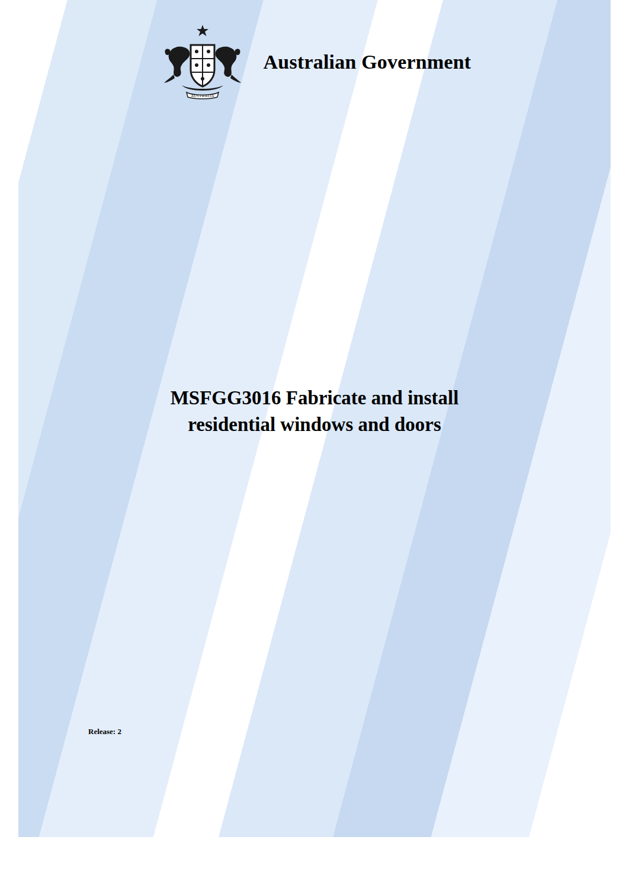AUSTRALIA
Australian Government
MSFGG3016 Fabricate and install
residential windows and doors
Release: 2